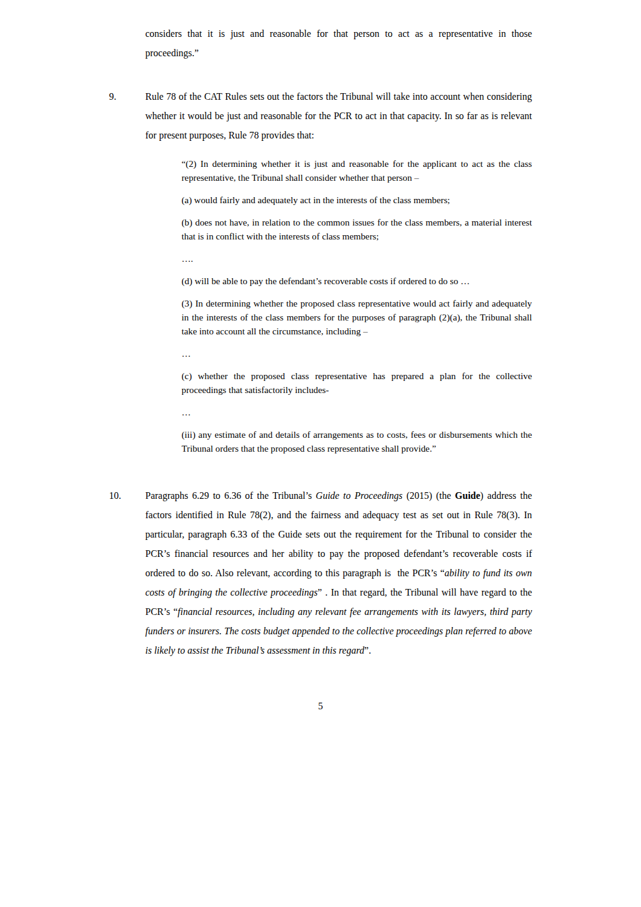considers that it is just and reasonable for that person to act as a representative in those proceedings.”
9.
Rule 78 of the CAT Rules sets out the factors the Tribunal will take into account when considering whether it would be just and reasonable for the PCR to act in that capacity. In so far as is relevant for present purposes, Rule 78 provides that:
“(2) In determining whether it is just and reasonable for the applicant to act as the class representative, the Tribunal shall consider whether that person –
(a) would fairly and adequately act in the interests of the class members;
(b) does not have, in relation to the common issues for the class members, a material interest that is in conflict with the interests of class members;
….
(d) will be able to pay the defendant’s recoverable costs if ordered to do so …
(3) In determining whether the proposed class representative would act fairly and adequately in the interests of the class members for the purposes of paragraph (2)(a), the Tribunal shall take into account all the circumstance, including –
…
(c) whether the proposed class representative has prepared a plan for the collective proceedings that satisfactorily includes-
…
(iii) any estimate of and details of arrangements as to costs, fees or disbursements which the Tribunal orders that the proposed class representative shall provide.”
10.
Paragraphs 6.29 to 6.36 of the Tribunal’s Guide to Proceedings (2015) (the Guide) address the factors identified in Rule 78(2), and the fairness and adequacy test as set out in Rule 78(3). In particular, paragraph 6.33 of the Guide sets out the requirement for the Tribunal to consider the PCR’s financial resources and her ability to pay the proposed defendant’s recoverable costs if ordered to do so. Also relevant, according to this paragraph is the PCR’s “ability to fund its own costs of bringing the collective proceedings” . In that regard, the Tribunal will have regard to the PCR’s “financial resources, including any relevant fee arrangements with its lawyers, third party funders or insurers. The costs budget appended to the collective proceedings plan referred to above is likely to assist the Tribunal’s assessment in this regard”.
5